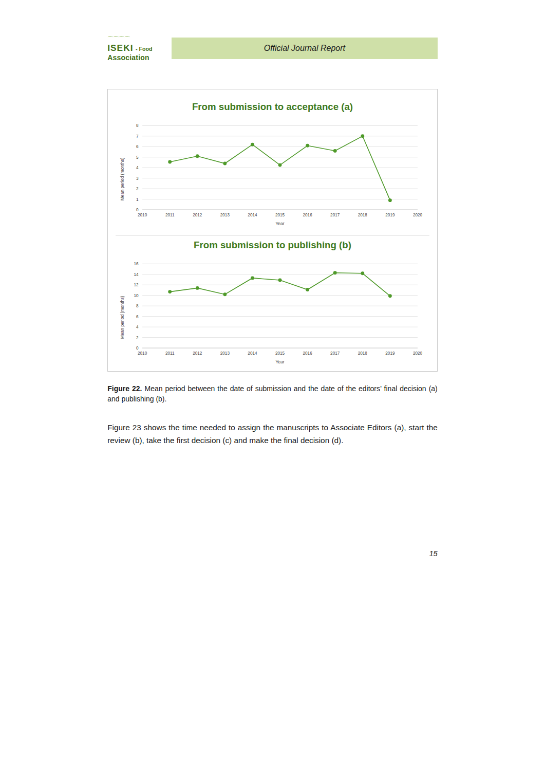⌒⌒⌒⌒
ISEKI - Food
Association
Official Journal Report
From submission to acceptance (a)
Mean period (months) 0 1 2 3 4 5 6 7 8 2010 2011 2012 2013 2014 2015 2016 2017 2018 2019 2020 Year
From submission to publishing (b)
Mean period (months) 0 2 4 6 8 10 12 14 16 2010 2011 2012 2013 2014 2015 2016 2017 2018 2019 2020 Year
Figure 22. Mean period between the date of submission and the date of the editors’ final decision (a) and publishing (b).
Figure 23 shows the time needed to assign the manuscripts to Associate Editors (a), start the review (b), take the first decision (c) and make the final decision (d).
15